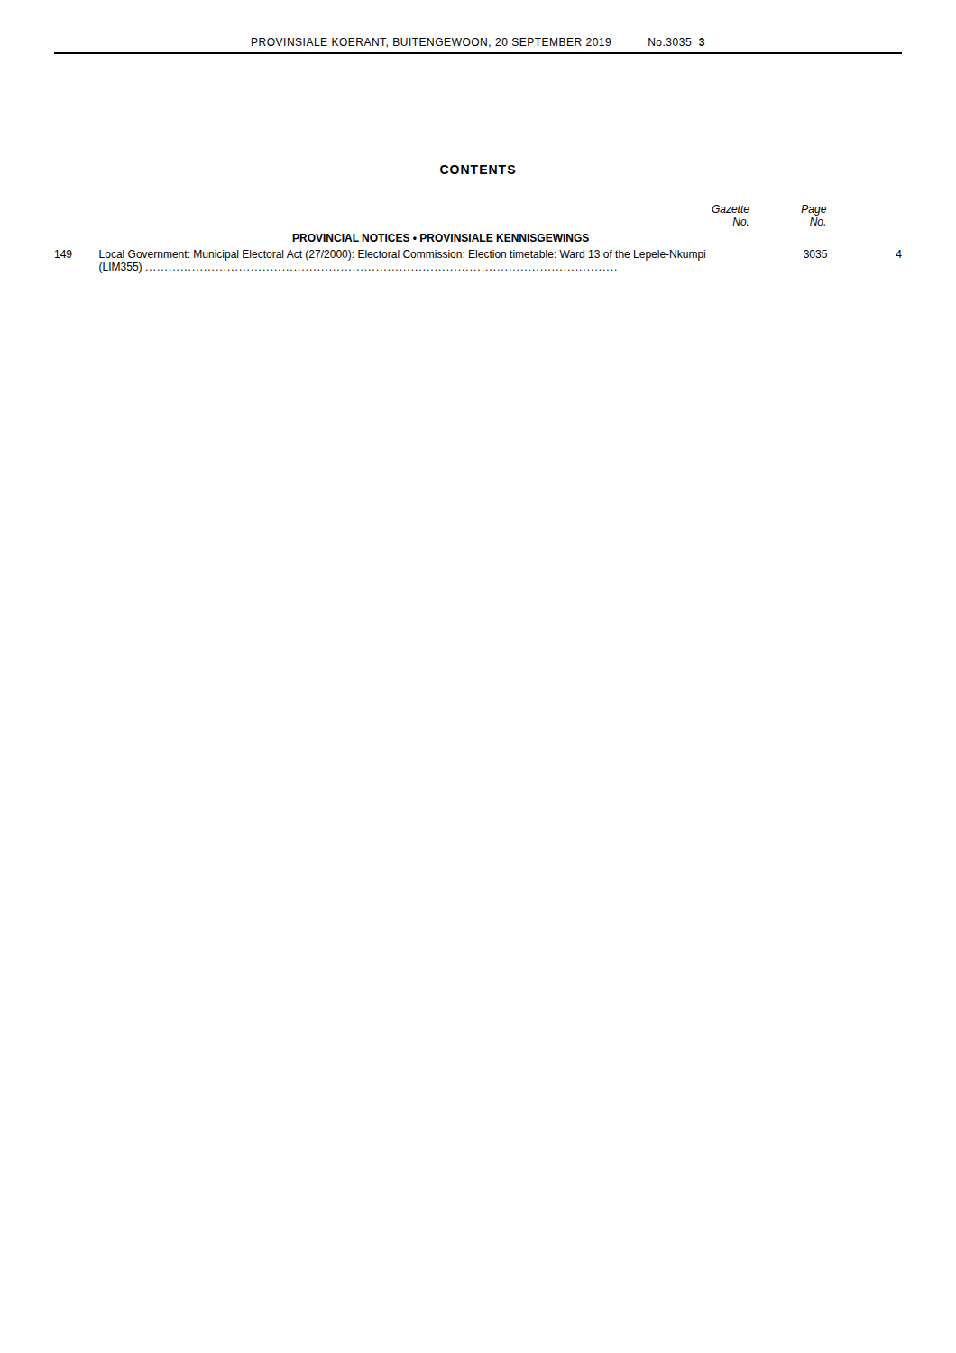Provinsiale Koerant, Buitengewoon, 20 September 2019 No.3035 3
Contents
| | Gazette No. | Page No. |
| --- | --- | --- |
| PROVINCIAL NOTICES • PROVINSIALE KENNISGEWINGS |
| 149 | Local Government: Municipal Electoral Act (27/2000): Electoral Commission: Election timetable: Ward 13 of the Lepele-Nkumpi (LIM355) ......................................................................................................................... | 3035 | 4 |